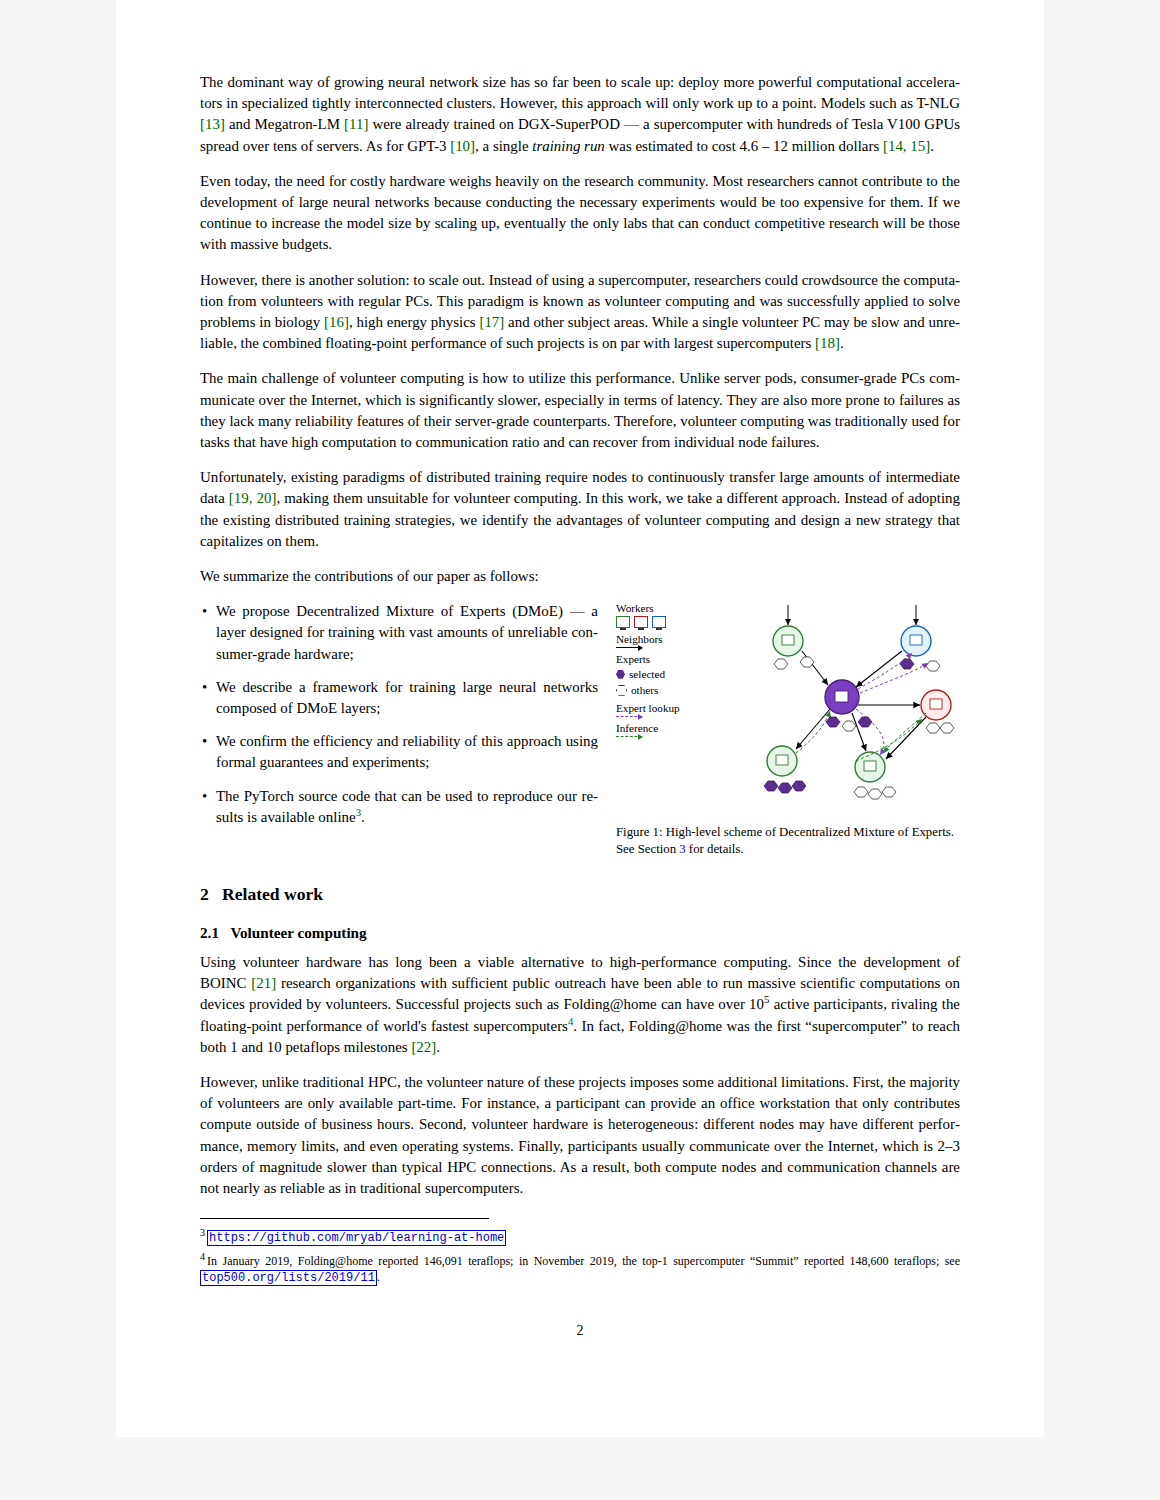The dominant way of growing neural network size has so far been to scale up: deploy more powerful computational accelerators in specialized tightly interconnected clusters. However, this approach will only work up to a point. Models such as T-NLG [13] and Megatron-LM [11] were already trained on DGX-SuperPOD — a supercomputer with hundreds of Tesla V100 GPUs spread over tens of servers. As for GPT-3 [10], a single training run was estimated to cost 4.6 – 12 million dollars [14, 15].
Even today, the need for costly hardware weighs heavily on the research community. Most researchers cannot contribute to the development of large neural networks because conducting the necessary experiments would be too expensive for them. If we continue to increase the model size by scaling up, eventually the only labs that can conduct competitive research will be those with massive budgets.
However, there is another solution: to scale out. Instead of using a supercomputer, researchers could crowdsource the computation from volunteers with regular PCs. This paradigm is known as volunteer computing and was successfully applied to solve problems in biology [16], high energy physics [17] and other subject areas. While a single volunteer PC may be slow and unreliable, the combined floating-point performance of such projects is on par with largest supercomputers [18].
The main challenge of volunteer computing is how to utilize this performance. Unlike server pods, consumer-grade PCs communicate over the Internet, which is significantly slower, especially in terms of latency. They are also more prone to failures as they lack many reliability features of their server-grade counterparts. Therefore, volunteer computing was traditionally used for tasks that have high computation to communication ratio and can recover from individual node failures.
Unfortunately, existing paradigms of distributed training require nodes to continuously transfer large amounts of intermediate data [19, 20], making them unsuitable for volunteer computing. In this work, we take a different approach. Instead of adopting the existing distributed training strategies, we identify the advantages of volunteer computing and design a new strategy that capitalizes on them.
We summarize the contributions of our paper as follows:
We propose Decentralized Mixture of Experts (DMoE) — a layer designed for training with vast amounts of unreliable consumer-grade hardware;
We describe a framework for training large neural networks composed of DMoE layers;
We confirm the efficiency and reliability of this approach using formal guarantees and experiments;
The PyTorch source code that can be used to reproduce our results is available online3.
Workers
Neighbors
Experts
selected
others
Expert lookup
Inference
Figure 1: High-level scheme of Decentralized Mixture of Experts. See Section 3 for details.
2 Related work
2.1 Volunteer computing
Using volunteer hardware has long been a viable alternative to high-performance computing. Since the development of BOINC [21] research organizations with sufficient public outreach have been able to run massive scientific computations on devices provided by volunteers. Successful projects such as Folding@home can have over 105 active participants, rivaling the floating-point performance of world's fastest supercomputers4. In fact, Folding@home was the first “supercomputer” to reach both 1 and 10 petaflops milestones [22].
However, unlike traditional HPC, the volunteer nature of these projects imposes some additional limitations. First, the majority of volunteers are only available part-time. For instance, a participant can provide an office workstation that only contributes compute outside of business hours. Second, volunteer hardware is heterogeneous: different nodes may have different performance, memory limits, and even operating systems. Finally, participants usually communicate over the Internet, which is 2–3 orders of magnitude slower than typical HPC connections. As a result, both compute nodes and communication channels are not nearly as reliable as in traditional supercomputers.
3 https://github.com/mryab/learning-at-home
4 In January 2019, Folding@home reported 146,091 teraflops; in November 2019, the top-1 supercomputer “Summit” reported 148,600 teraflops; see top500.org/lists/2019/11.
2